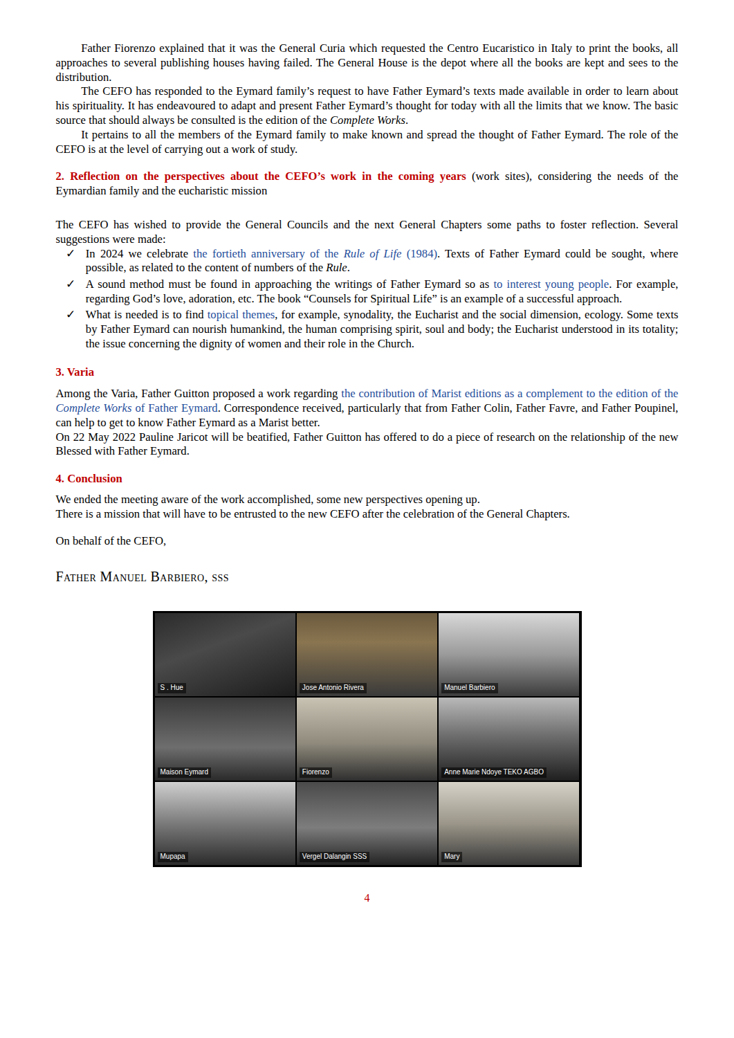Father Fiorenzo explained that it was the General Curia which requested the Centro Eucaristico in Italy to print the books, all approaches to several publishing houses having failed. The General House is the depot where all the books are kept and sees to the distribution.
The CEFO has responded to the Eymard family’s request to have Father Eymard’s texts made available in order to learn about his spirituality. It has endeavoured to adapt and present Father Eymard’s thought for today with all the limits that we know. The basic source that should always be consulted is the edition of the Complete Works.
It pertains to all the members of the Eymard family to make known and spread the thought of Father Eymard. The role of the CEFO is at the level of carrying out a work of study.
2. Reflection on the perspectives about the CEFO’s work in the coming years (work sites), considering the needs of the Eymardian family and the eucharistic mission
The CEFO has wished to provide the General Councils and the next General Chapters some paths to foster reflection. Several suggestions were made:
In 2024 we celebrate the fortieth anniversary of the Rule of Life (1984). Texts of Father Eymard could be sought, where possible, as related to the content of numbers of the Rule.
A sound method must be found in approaching the writings of Father Eymard so as to interest young people. For example, regarding God’s love, adoration, etc. The book “Counsels for Spiritual Life” is an example of a successful approach.
What is needed is to find topical themes, for example, synodality, the Eucharist and the social dimension, ecology. Some texts by Father Eymard can nourish humankind, the human comprising spirit, soul and body; the Eucharist understood in its totality; the issue concerning the dignity of women and their role in the Church.
3. Varia
Among the Varia, Father Guitton proposed a work regarding the contribution of Marist editions as a complement to the edition of the Complete Works of Father Eymard. Correspondence received, particularly that from Father Colin, Father Favre, and Father Poupinel, can help to get to know Father Eymard as a Marist better.
On 22 May 2022 Pauline Jaricot will be beatified, Father Guitton has offered to do a piece of research on the relationship of the new Blessed with Father Eymard.
4. Conclusion
We ended the meeting aware of the work accomplished, some new perspectives opening up.
There is a mission that will have to be entrusted to the new CEFO after the celebration of the General Chapters.
On behalf of the CEFO,
Father Manuel Barbiero, sss
S . Hue
Jose Antonio Rivera
Manuel Barbiero
Maison Eymard
Fiorenzo
Anne Marie Ndoye TEKO AGBO
Mupapa
Vergel Dalangin SSS
Mary
4